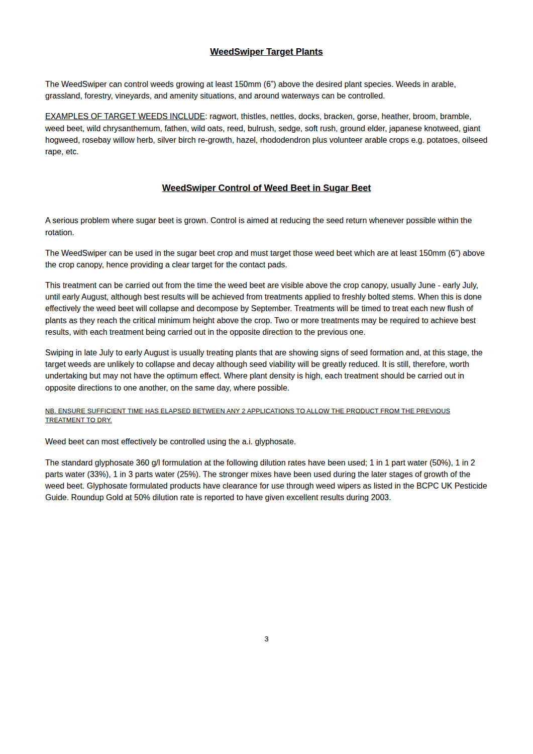WeedSwiper Target Plants
The WeedSwiper can control weeds growing at least 150mm (6”) above the desired plant species. Weeds in arable, grassland, forestry, vineyards, and amenity situations, and around waterways can be controlled.
EXAMPLES OF TARGET WEEDS INCLUDE: ragwort, thistles, nettles, docks, bracken, gorse, heather, broom, bramble, weed beet, wild chrysanthemum, fathen, wild oats, reed, bulrush, sedge, soft rush, ground elder, japanese knotweed, giant hogweed, rosebay willow herb, silver birch re-growth, hazel, rhododendron plus volunteer arable crops e.g. potatoes, oilseed rape, etc.
WeedSwiper Control of Weed Beet in Sugar Beet
A serious problem where sugar beet is grown. Control is aimed at reducing the seed return whenever possible within the rotation.
The WeedSwiper can be used in the sugar beet crop and must target those weed beet which are at least 150mm (6”) above the crop canopy, hence providing a clear target for the contact pads.
This treatment can be carried out from the time the weed beet are visible above the crop canopy, usually June - early July, until early August, although best results will be achieved from treatments applied to freshly bolted stems. When this is done effectively the weed beet will collapse and decompose by September. Treatments will be timed to treat each new flush of plants as they reach the critical minimum height above the crop. Two or more treatments may be required to achieve best results, with each treatment being carried out in the opposite direction to the previous one.
Swiping in late July to early August is usually treating plants that are showing signs of seed formation and, at this stage, the target weeds are unlikely to collapse and decay although seed viability will be greatly reduced. It is still, therefore, worth undertaking but may not have the optimum effect. Where plant density is high, each treatment should be carried out in opposite directions to one another, on the same day, where possible.
NB. ENSURE SUFFICIENT TIME HAS ELAPSED BETWEEN ANY 2 APPLICATIONS TO ALLOW THE PRODUCT FROM THE PREVIOUS TREATMENT TO DRY.
Weed beet can most effectively be controlled using the a.i. glyphosate.
The standard glyphosate 360 g/l formulation at the following dilution rates have been used; 1 in 1 part water (50%), 1 in 2 parts water (33%), 1 in 3 parts water (25%). The stronger mixes have been used during the later stages of growth of the weed beet. Glyphosate formulated products have clearance for use through weed wipers as listed in the BCPC UK Pesticide Guide. Roundup Gold at 50% dilution rate is reported to have given excellent results during 2003.
3